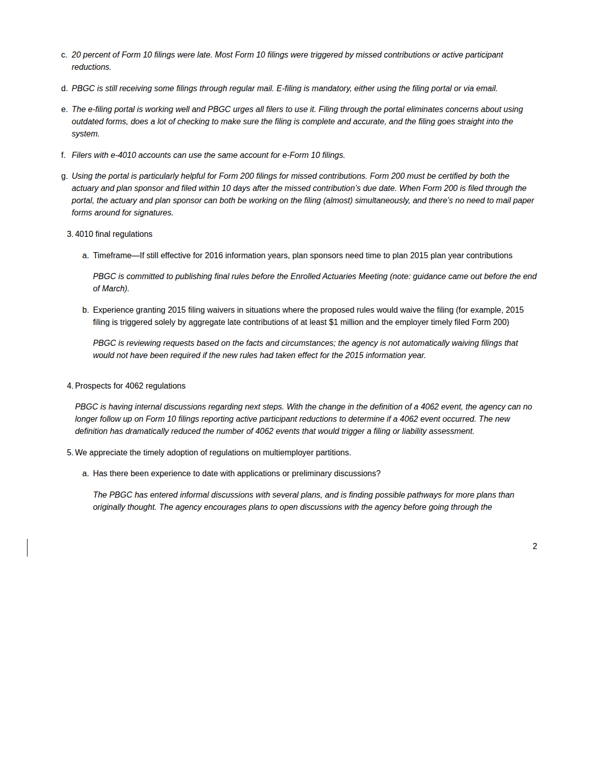c. 20 percent of Form 10 filings were late. Most Form 10 filings were triggered by missed contributions or active participant reductions.
d. PBGC is still receiving some filings through regular mail. E-filing is mandatory, either using the filing portal or via email.
e. The e-filing portal is working well and PBGC urges all filers to use it. Filing through the portal eliminates concerns about using outdated forms, does a lot of checking to make sure the filing is complete and accurate, and the filing goes straight into the system.
f. Filers with e-4010 accounts can use the same account for e-Form 10 filings.
g. Using the portal is particularly helpful for Form 200 filings for missed contributions. Form 200 must be certified by both the actuary and plan sponsor and filed within 10 days after the missed contribution’s due date. When Form 200 is filed through the portal, the actuary and plan sponsor can both be working on the filing (almost) simultaneously, and there’s no need to mail paper forms around for signatures.
3.
4010 final regulations
a.
Timeframe—If still effective for 2016 information years, plan sponsors need time to plan 2015 plan year contributions
PBGC is committed to publishing final rules before the Enrolled Actuaries Meeting (note: guidance came out before the end of March).
b.
Experience granting 2015 filing waivers in situations where the proposed rules would waive the filing (for example, 2015 filing is triggered solely by aggregate late contributions of at least $1 million and the employer timely filed Form 200)
PBGC is reviewing requests based on the facts and circumstances; the agency is not automatically waiving filings that would not have been required if the new rules had taken effect for the 2015 information year.
4.
Prospects for 4062 regulations
PBGC is having internal discussions regarding next steps. With the change in the definition of a 4062 event, the agency can no longer follow up on Form 10 filings reporting active participant reductions to determine if a 4062 event occurred. The new definition has dramatically reduced the number of 4062 events that would trigger a filing or liability assessment.
5.
We appreciate the timely adoption of regulations on multiemployer partitions.
a.
Has there been experience to date with applications or preliminary discussions?
The PBGC has entered informal discussions with several plans, and is finding possible pathways for more plans than originally thought. The agency encourages plans to open discussions with the agency before going through the
2